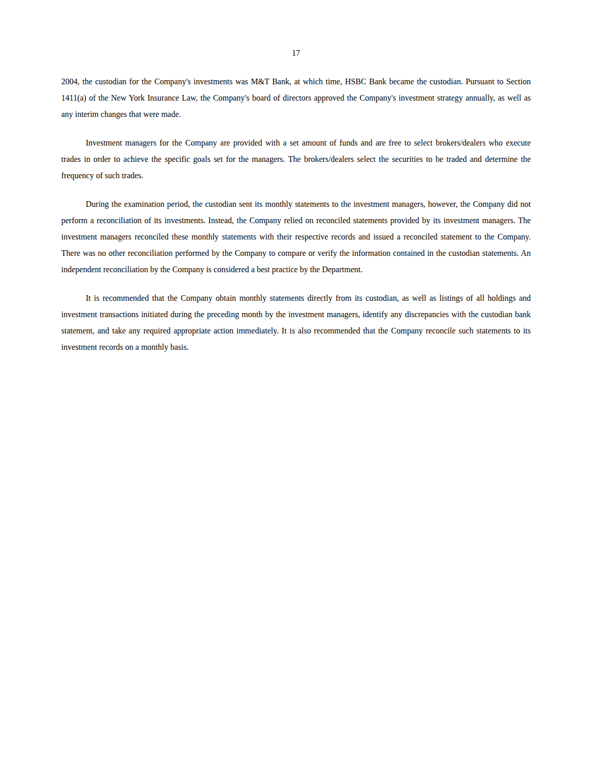17
2004, the custodian for the Company's investments was M&T Bank, at which time, HSBC Bank became the custodian. Pursuant to Section 1411(a) of the New York Insurance Law, the Company's board of directors approved the Company's investment strategy annually, as well as any interim changes that were made.
Investment managers for the Company are provided with a set amount of funds and are free to select brokers/dealers who execute trades in order to achieve the specific goals set for the managers. The brokers/dealers select the securities to be traded and determine the frequency of such trades.
During the examination period, the custodian sent its monthly statements to the investment managers, however, the Company did not perform a reconciliation of its investments. Instead, the Company relied on reconciled statements provided by its investment managers. The investment managers reconciled these monthly statements with their respective records and issued a reconciled statement to the Company. There was no other reconciliation performed by the Company to compare or verify the information contained in the custodian statements. An independent reconciliation by the Company is considered a best practice by the Department.
It is recommended that the Company obtain monthly statements directly from its custodian, as well as listings of all holdings and investment transactions initiated during the preceding month by the investment managers, identify any discrepancies with the custodian bank statement, and take any required appropriate action immediately. It is also recommended that the Company reconcile such statements to its investment records on a monthly basis.